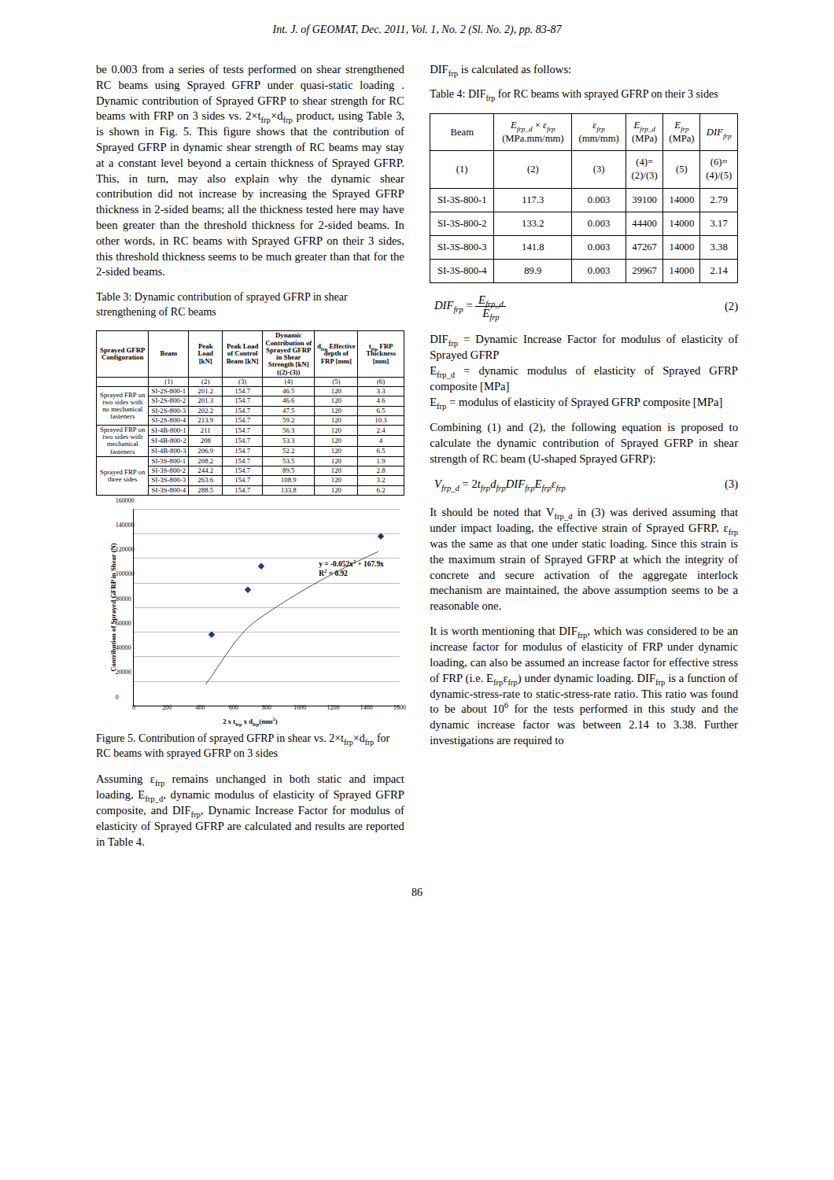Int. J. of GEOMAT, Dec. 2011, Vol. 1, No. 2 (Sl. No. 2), pp. 83-87
be 0.003 from a series of tests performed on shear strengthened RC beams using Sprayed GFRP under quasi-static loading . Dynamic contribution of Sprayed GFRP to shear strength for RC beams with FRP on 3 sides vs. 2×tfrp×dfrp product, using Table 3, is shown in Fig. 5. This figure shows that the contribution of Sprayed GFRP in dynamic shear strength of RC beams may stay at a constant level beyond a certain thickness of Sprayed GFRP. This, in turn, may also explain why the dynamic shear contribution did not increase by increasing the Sprayed GFRP thickness in 2-sided beams; all the thickness tested here may have been greater than the threshold thickness for 2-sided beams. In other words, in RC beams with Sprayed GFRP on their 3 sides, this threshold thickness seems to be much greater than that for the 2-sided beams.
Table 3: Dynamic contribution of sprayed GFRP in shear strengthening of RC beams
| Sprayed GFRP Configuration | Beam | Peak Load [kN] | Peak Load of Control Beam [kN] | Dynamic Contribution of Sprayed GFRP in Shear Strength [kN] ((2)-(3)) | d frp Effective depth of FRP [mm] | t frp FRP Thickness [mm] |
| --- | --- | --- | --- | --- | --- | --- |
| | (1) | (2) | (3) | (4) | (5) | (6) |
| Sprayed FRP on two sides with no mechanical fasteners | SI-2S-800-1 | 201.2 | 154.7 | 46.5 | 120 | 3.3 |
| SI-2S-800-2 | 201.3 | 154.7 | 46.6 | 120 | 4.6 |
| SI-2S-800-3 | 202.2 | 154.7 | 47.5 | 120 | 6.5 |
| SI-2S-800-4 | 213.9 | 154.7 | 59.2 | 120 | 10.3 |
| Sprayed FRP on two sides with mechanical fasteners | SI-4B-800-1 | 211 | 154.7 | 56.3 | 120 | 2.4 |
| SI-4B-800-2 | 208 | 154.7 | 53.3 | 120 | 4 |
| SI-4B-800-3 | 206.9 | 154.7 | 52.2 | 120 | 6.5 |
| Sprayed FRP on three sides | SI-3S-800-1 | 208.2 | 154.7 | 53.5 | 120 | 1.9 |
| SI-3S-800-2 | 244.2 | 154.7 | 89.5 | 120 | 2.8 |
| SI-3S-800-3 | 263.6 | 154.7 | 108.9 | 120 | 3.2 |
| SI-3S-800-4 | 288.5 | 154.7 | 133.8 | 120 | 6.2 |
Contribution of Sprayed GFRP in Shear (N)
160000
140000
120000
100000
80000
60000
40000
20000
0
0
200
400
600
800
1000
1200
1400
1600
y = -0.052x2 + 167.9x
R2 = 0.92
2 x tfrp x dfrp(mm2)
Figure 5. Contribution of sprayed GFRP in shear vs. 2×tfrp×dfrp for RC beams with sprayed GFRP on 3 sides
Assuming εfrp remains unchanged in both static and impact loading, Efrp_d, dynamic modulus of elasticity of Sprayed GFRP composite, and DIFfrp, Dynamic Increase Factor for modulus of elasticity of Sprayed GFRP are calculated and results are reported in Table 4.
DIFfrp is calculated as follows:
Table 4: DIFfrp for RC beams with sprayed GFRP on their 3 sides
| Beam | E frp_d × ε frp (MPa.mm/mm) | ε frp (mm/mm) | E frp_d (MPa) | E frp (MPa) | DIF frp |
| --- | --- | --- | --- | --- | --- |
| (1) | (2) | (3) | (4)= (2)/(3) | (5) | (6)= (4)/(5) |
| SI-3S-800-1 | 117.3 | 0.003 | 39100 | 14000 | 2.79 |
| SI-3S-800-2 | 133.2 | 0.003 | 44400 | 14000 | 3.17 |
| SI-3S-800-3 | 141.8 | 0.003 | 47267 | 14000 | 3.38 |
| SI-3S-800-4 | 89.9 | 0.003 | 29967 | 14000 | 2.14 |
DIFfrp = Efrp_d Efrp
(2)
DIFfrp = Dynamic Increase Factor for modulus of elasticity of Sprayed GFRP
Efrp_d = dynamic modulus of elasticity of Sprayed GFRP composite [MPa]
Efrp = modulus of elasticity of Sprayed GFRP composite [MPa]
Combining (1) and (2), the following equation is proposed to calculate the dynamic contribution of Sprayed GFRP in shear strength of RC beam (U-shaped Sprayed GFRP):
Vfrp_d = 2tfrpdfrpDIFfrpEfrpεfrp
(3)
It should be noted that Vfrp_d in (3) was derived assuming that under impact loading, the effective strain of Sprayed GFRP, εfrp was the same as that one under static loading. Since this strain is the maximum strain of Sprayed GFRP at which the integrity of concrete and secure activation of the aggregate interlock mechanism are maintained, the above assumption seems to be a reasonable one.
It is worth mentioning that DIFfrp, which was considered to be an increase factor for modulus of elasticity of FRP under dynamic loading, can also be assumed an increase factor for effective stress of FRP (i.e. Efrpεfrp) under dynamic loading. DIFfrp is a function of dynamic-stress-rate to static-stress-rate ratio. This ratio was found to be about 106 for the tests performed in this study and the dynamic increase factor was between 2.14 to 3.38. Further investigations are required to
86